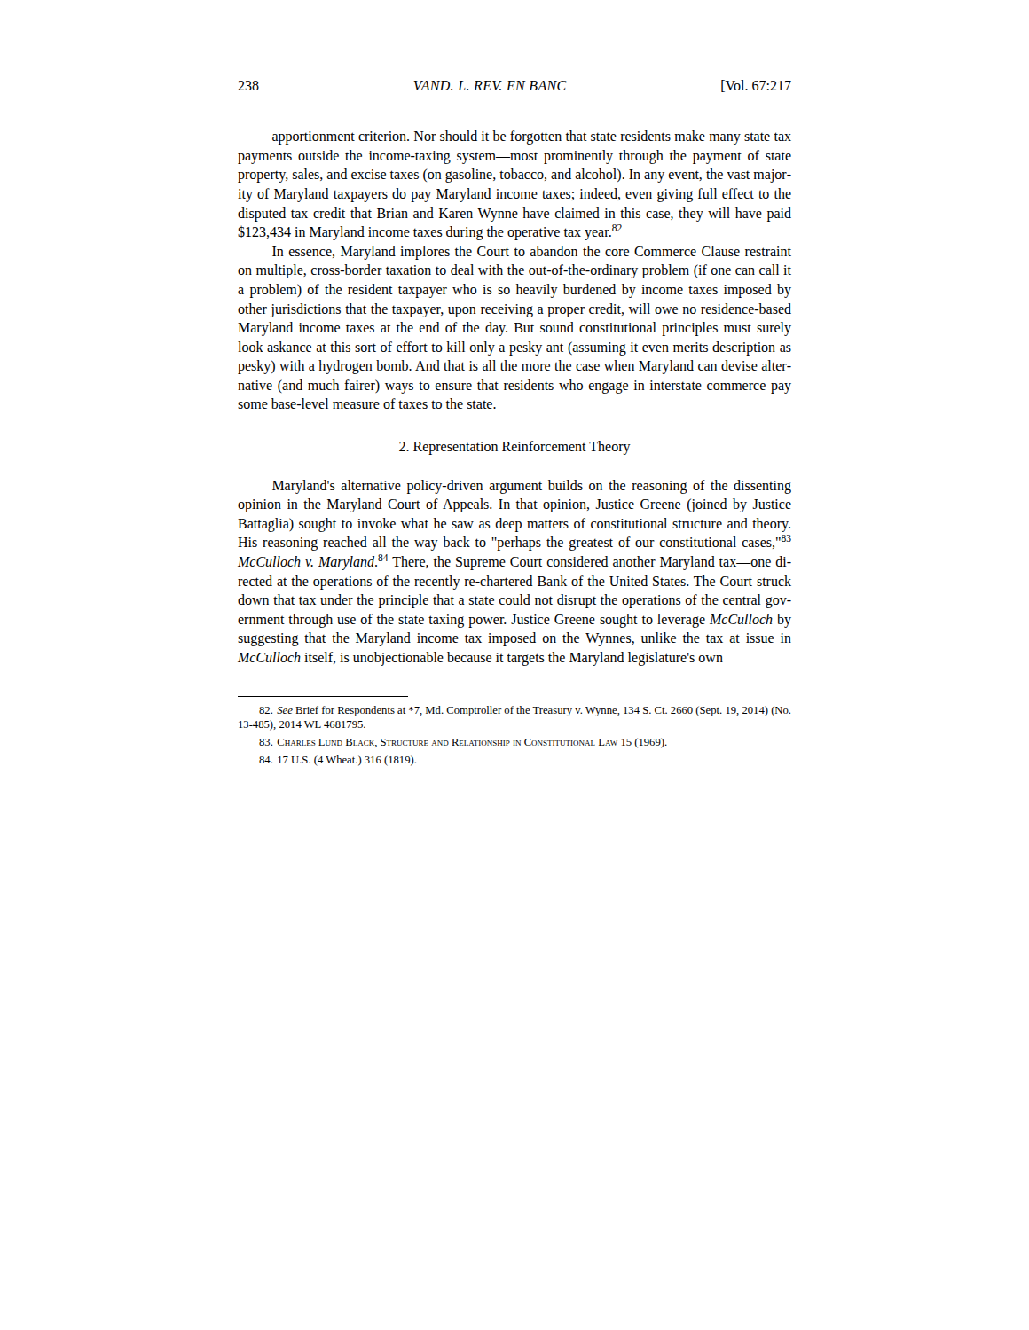238 VAND. L. REV. EN BANC [Vol. 67:217
apportionment criterion. Nor should it be forgotten that state residents make many state tax payments outside the income-taxing system—most prominently through the payment of state property, sales, and excise taxes (on gasoline, tobacco, and alcohol). In any event, the vast majority of Maryland taxpayers do pay Maryland income taxes; indeed, even giving full effect to the disputed tax credit that Brian and Karen Wynne have claimed in this case, they will have paid $123,434 in Maryland income taxes during the operative tax year.82
In essence, Maryland implores the Court to abandon the core Commerce Clause restraint on multiple, cross-border taxation to deal with the out-of-the-ordinary problem (if one can call it a problem) of the resident taxpayer who is so heavily burdened by income taxes imposed by other jurisdictions that the taxpayer, upon receiving a proper credit, will owe no residence-based Maryland income taxes at the end of the day. But sound constitutional principles must surely look askance at this sort of effort to kill only a pesky ant (assuming it even merits description as pesky) with a hydrogen bomb. And that is all the more the case when Maryland can devise alternative (and much fairer) ways to ensure that residents who engage in interstate commerce pay some base-level measure of taxes to the state.
2. Representation Reinforcement Theory
Maryland's alternative policy-driven argument builds on the reasoning of the dissenting opinion in the Maryland Court of Appeals. In that opinion, Justice Greene (joined by Justice Battaglia) sought to invoke what he saw as deep matters of constitutional structure and theory. His reasoning reached all the way back to "perhaps the greatest of our constitutional cases,"83 McCulloch v. Maryland.84 There, the Supreme Court considered another Maryland tax—one directed at the operations of the recently re-chartered Bank of the United States. The Court struck down that tax under the principle that a state could not disrupt the operations of the central government through use of the state taxing power. Justice Greene sought to leverage McCulloch by suggesting that the Maryland income tax imposed on the Wynnes, unlike the tax at issue in McCulloch itself, is unobjectionable because it targets the Maryland legislature's own
82. See Brief for Respondents at *7, Md. Comptroller of the Treasury v. Wynne, 134 S. Ct. 2660 (Sept. 19, 2014) (No. 13-485), 2014 WL 4681795.
83. Charles Lund Black, Structure and Relationship in Constitutional Law 15 (1969).
84. 17 U.S. (4 Wheat.) 316 (1819).